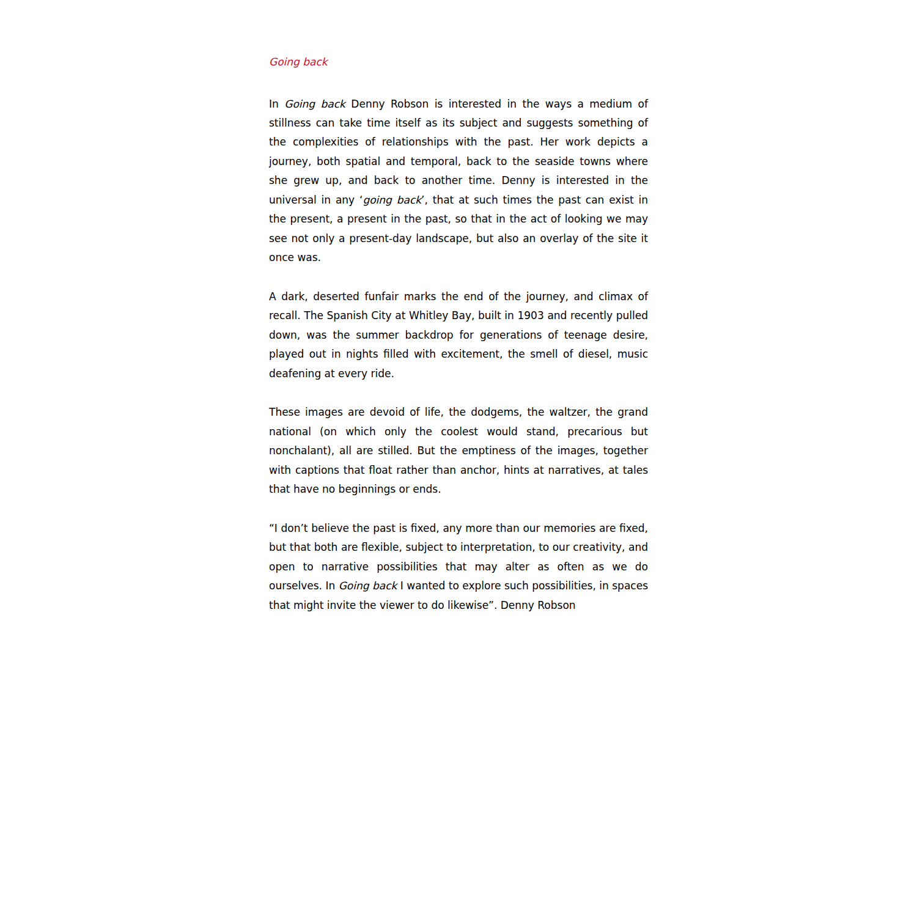Going back
In Going back Denny Robson is interested in the ways a medium of stillness can take time itself as its subject and suggests something of the complexities of relationships with the past. Her work depicts a journey, both spatial and temporal, back to the seaside towns where she grew up, and back to another time. Denny is interested in the universal in any ‘going back’, that at such times the past can exist in the present, a present in the past, so that in the act of looking we may see not only a present-day landscape, but also an overlay of the site it once was.
A dark, deserted funfair marks the end of the journey, and climax of recall. The Spanish City at Whitley Bay, built in 1903 and recently pulled down, was the summer backdrop for generations of teenage desire, played out in nights filled with excitement, the smell of diesel, music deafening at every ride.
These images are devoid of life, the dodgems, the waltzer, the grand national (on which only the coolest would stand, precarious but nonchalant), all are stilled. But the emptiness of the images, together with captions that float rather than anchor, hints at narratives, at tales that have no beginnings or ends.
“I don’t believe the past is fixed, any more than our memories are fixed, but that both are flexible, subject to interpretation, to our creativity, and open to narrative possibilities that may alter as often as we do ourselves. In Going back I wanted to explore such possibilities, in spaces that might invite the viewer to do likewise”. Denny Robson